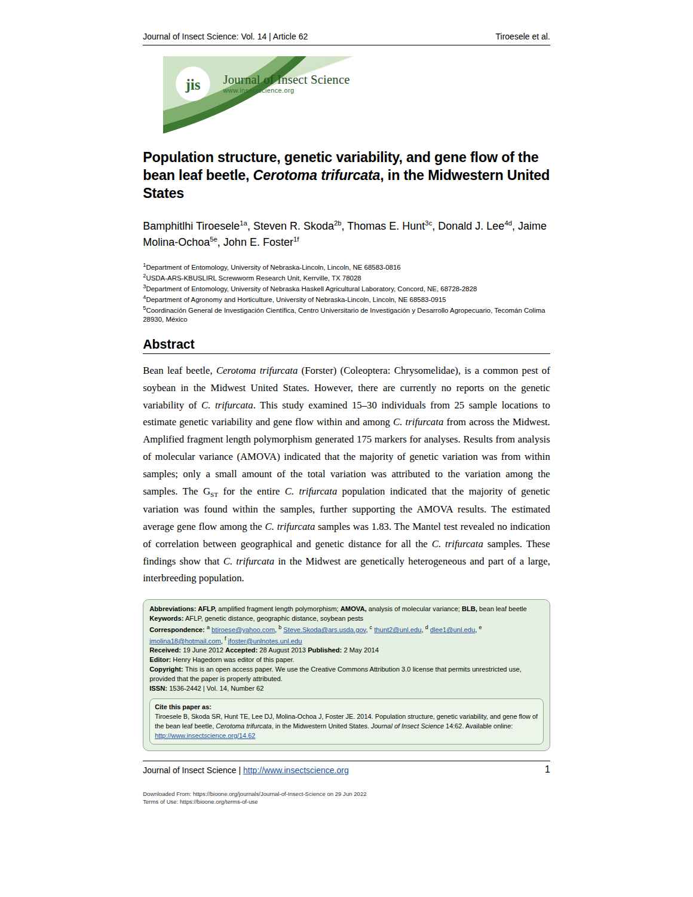Journal of Insect Science: Vol. 14 | Article 62
Tiroesele et al.
jis
Journal of Insect Science
www.insectscience.org
Population structure, genetic variability, and gene flow of the bean leaf beetle, Cerotoma trifurcata, in the Midwestern United States
Bamphitlhi Tiroesele1a, Steven R. Skoda2b, Thomas E. Hunt3c, Donald J. Lee4d, Jaime Molina-Ochoa5e, John E. Foster1f
1Department of Entomology, University of Nebraska-Lincoln, Lincoln, NE 68583-0816
2USDA-ARS-KBUSLIRL Screwworm Research Unit, Kerrville, TX 78028
3Department of Entomology, University of Nebraska Haskell Agricultural Laboratory, Concord, NE, 68728-2828
4Department of Agronomy and Horticulture, University of Nebraska-Lincoln, Lincoln, NE 68583-0915
5Coordinación General de Investigación Científica, Centro Universitario de Investigación y Desarrollo Agropecuario, Tecomán Colima 28930, México
Abstract
Bean leaf beetle, Cerotoma trifurcata (Forster) (Coleoptera: Chrysomelidae), is a common pest of soybean in the Midwest United States. However, there are currently no reports on the genetic variability of C. trifurcata. This study examined 15–30 individuals from 25 sample locations to estimate genetic variability and gene flow within and among C. trifurcata from across the Midwest. Amplified fragment length polymorphism generated 175 markers for analyses. Results from analysis of molecular variance (AMOVA) indicated that the majority of genetic variation was from within samples; only a small amount of the total variation was attributed to the variation among the samples. The GST for the entire C. trifurcata population indicated that the majority of genetic variation was found within the samples, further supporting the AMOVA results. The estimated average gene flow among the C. trifurcata samples was 1.83. The Mantel test revealed no indication of correlation between geographical and genetic distance for all the C. trifurcata samples. These findings show that C. trifurcata in the Midwest are genetically heterogeneous and part of a large, interbreeding population.
Abbreviations: AFLP, amplified fragment length polymorphism; AMOVA, analysis of molecular variance; BLB, bean leaf beetle
Keywords: AFLP, genetic distance, geographic distance, soybean pests
Correspondence: a btiroese@yahoo.com, b Steve.Skoda@ars.usda.gov, c thunt2@unl.edu, d dlee1@unl.edu, e jmolina18@hotmail.com, f jfoster@unlnotes.unl.edu
Received: 19 June 2012 Accepted: 28 August 2013 Published: 2 May 2014
Editor: Henry Hagedorn was editor of this paper.
Copyright: This is an open access paper. We use the Creative Commons Attribution 3.0 license that permits unrestricted use, provided that the paper is properly attributed.
ISSN: 1536-2442 | Vol. 14, Number 62
Cite this paper as:
Tiroesele B, Skoda SR, Hunt TE, Lee DJ, Molina-Ochoa J, Foster JE. 2014. Population structure, genetic variability, and gene flow of the bean leaf beetle, Cerotoma trifurcata, in the Midwestern United States. Journal of Insect Science 14:62. Available online:
http://www.insectscience.org/14.62
Journal of Insect Science | http://www.insectscience.org
1
Downloaded From: https://bioone.org/journals/Journal-of-Insect-Science on 29 Jun 2022
Terms of Use: https://bioone.org/terms-of-use